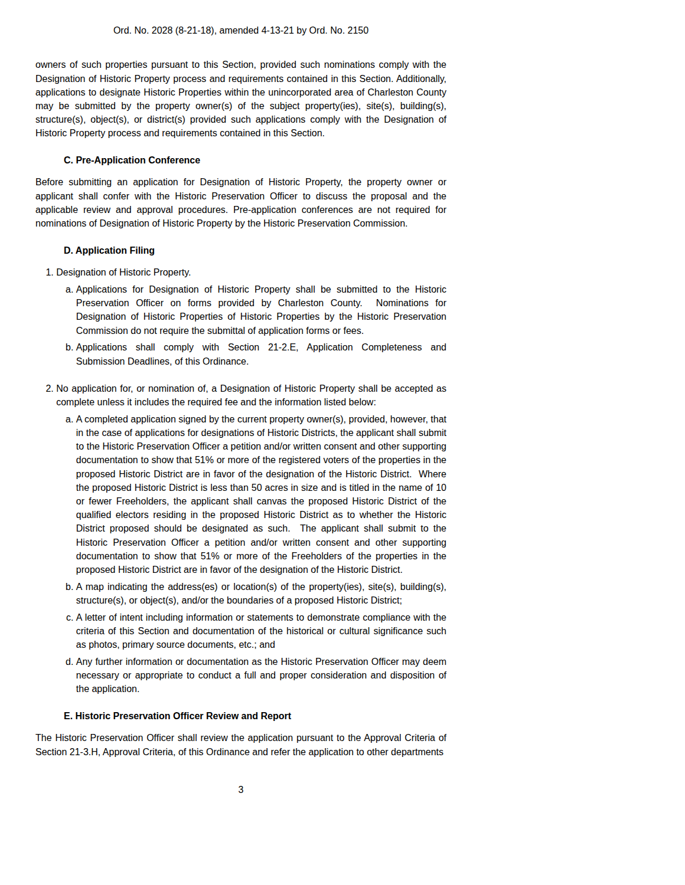Ord. No. 2028 (8-21-18), amended 4-13-21 by Ord. No. 2150
owners of such properties pursuant to this Section, provided such nominations comply with the Designation of Historic Property process and requirements contained in this Section. Additionally, applications to designate Historic Properties within the unincorporated area of Charleston County may be submitted by the property owner(s) of the subject property(ies), site(s), building(s), structure(s), object(s), or district(s) provided such applications comply with the Designation of Historic Property process and requirements contained in this Section.
C. Pre-Application Conference
Before submitting an application for Designation of Historic Property, the property owner or applicant shall confer with the Historic Preservation Officer to discuss the proposal and the applicable review and approval procedures. Pre-application conferences are not required for nominations of Designation of Historic Property by the Historic Preservation Commission.
D. Application Filing
Designation of Historic Property.
Applications for Designation of Historic Property shall be submitted to the Historic Preservation Officer on forms provided by Charleston County. Nominations for Designation of Historic Properties of Historic Properties by the Historic Preservation Commission do not require the submittal of application forms or fees.
Applications shall comply with Section 21-2.E, Application Completeness and Submission Deadlines, of this Ordinance.
No application for, or nomination of, a Designation of Historic Property shall be accepted as complete unless it includes the required fee and the information listed below:
A completed application signed by the current property owner(s), provided, however, that in the case of applications for designations of Historic Districts, the applicant shall submit to the Historic Preservation Officer a petition and/or written consent and other supporting documentation to show that 51% or more of the registered voters of the properties in the proposed Historic District are in favor of the designation of the Historic District. Where the proposed Historic District is less than 50 acres in size and is titled in the name of 10 or fewer Freeholders, the applicant shall canvas the proposed Historic District of the qualified electors residing in the proposed Historic District as to whether the Historic District proposed should be designated as such. The applicant shall submit to the Historic Preservation Officer a petition and/or written consent and other supporting documentation to show that 51% or more of the Freeholders of the properties in the proposed Historic District are in favor of the designation of the Historic District.
A map indicating the address(es) or location(s) of the property(ies), site(s), building(s), structure(s), or object(s), and/or the boundaries of a proposed Historic District;
A letter of intent including information or statements to demonstrate compliance with the criteria of this Section and documentation of the historical or cultural significance such as photos, primary source documents, etc.; and
Any further information or documentation as the Historic Preservation Officer may deem necessary or appropriate to conduct a full and proper consideration and disposition of the application.
E. Historic Preservation Officer Review and Report
The Historic Preservation Officer shall review the application pursuant to the Approval Criteria of Section 21-3.H, Approval Criteria, of this Ordinance and refer the application to other departments
3